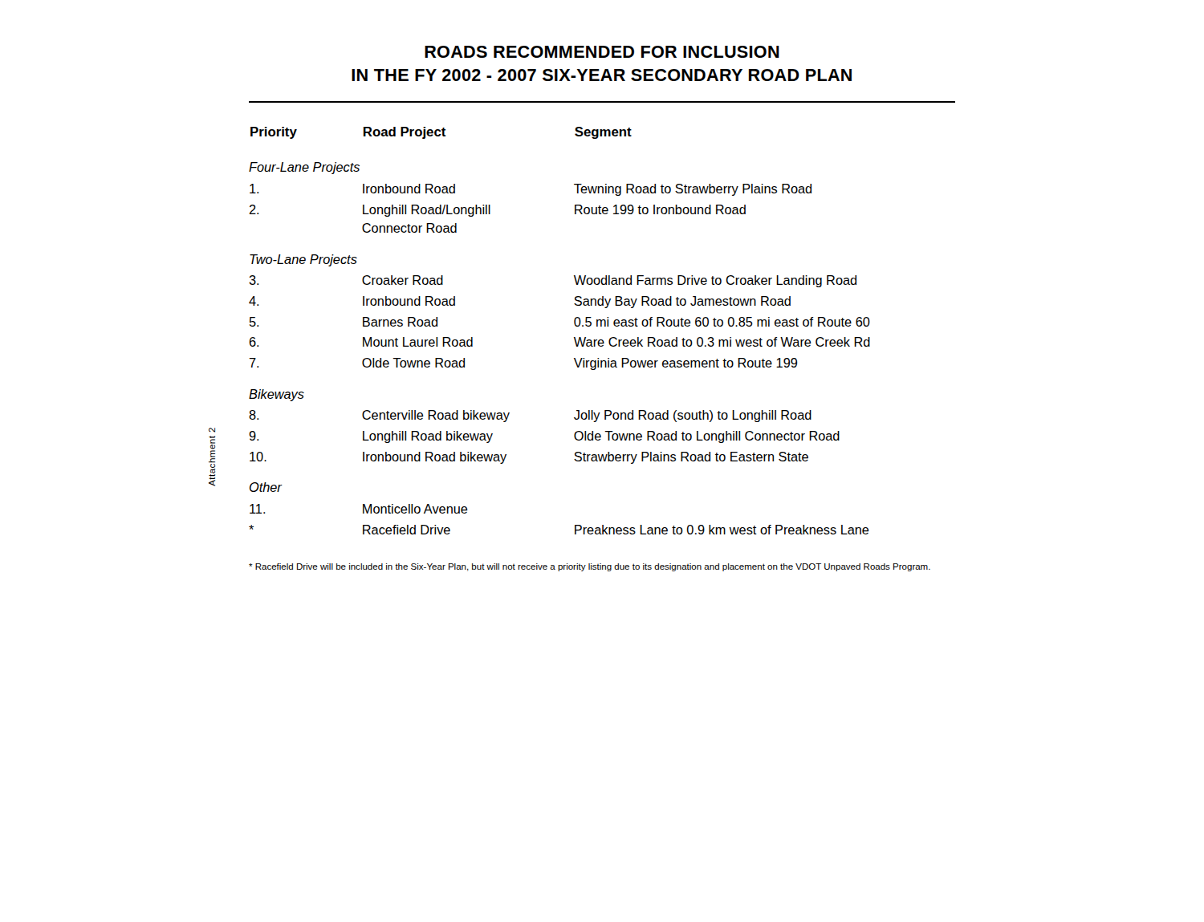Attachment 2
ROADS RECOMMENDED FOR INCLUSION
IN THE FY 2002 - 2007 SIX-YEAR SECONDARY ROAD PLAN
| Priority | Road Project | Segment |
| --- | --- | --- |
| Four-Lane Projects |
| 1. | Ironbound Road | Tewning Road to Strawberry Plains Road |
| 2. | Longhill Road/Longhill Connector Road | Route 199 to Ironbound Road |
| Two-Lane Projects |
| 3. | Croaker Road | Woodland Farms Drive to Croaker Landing Road |
| 4. | Ironbound Road | Sandy Bay Road to Jamestown Road |
| 5. | Barnes Road | 0.5 mi east of Route 60 to 0.85 mi east of Route 60 |
| 6. | Mount Laurel Road | Ware Creek Road to 0.3 mi west of Ware Creek Rd |
| 7. | Olde Towne Road | Virginia Power easement to Route 199 |
| Bikeways |
| 8. | Centerville Road bikeway | Jolly Pond Road (south) to Longhill Road |
| 9. | Longhill Road bikeway | Olde Towne Road to Longhill Connector Road |
| 10. | Ironbound Road bikeway | Strawberry Plains Road to Eastern State |
| Other |
| 11. | Monticello Avenue | |
| * | Racefield Drive | Preakness Lane to 0.9 km west of Preakness Lane |
* Racefield Drive will be included in the Six-Year Plan, but will not receive a priority listing due to its designation and placement on the VDOT Unpaved Roads Program.